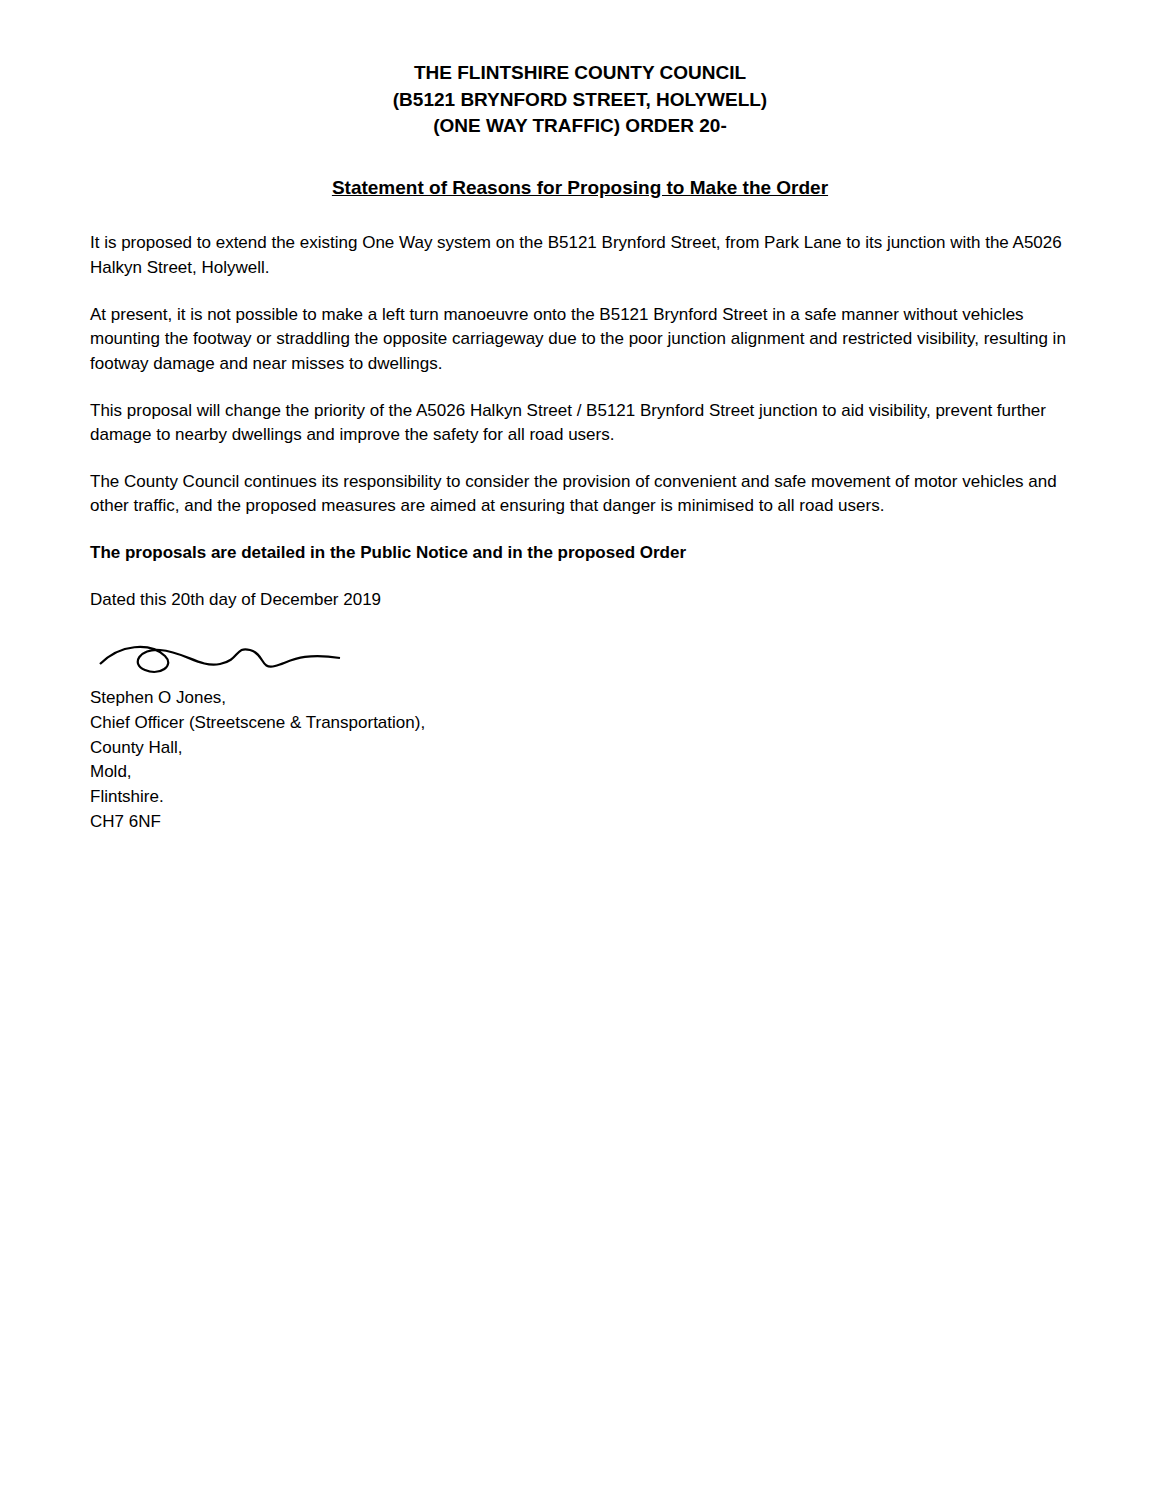THE FLINTSHIRE COUNTY COUNCIL
(B5121 BRYNFORD STREET, HOLYWELL)
(ONE WAY TRAFFIC) ORDER 20-
Statement of Reasons for Proposing to Make the Order
It is proposed to extend the existing One Way system on the B5121 Brynford Street, from Park Lane to its junction with the A5026 Halkyn Street, Holywell.
At present, it is not possible to make a left turn manoeuvre onto the B5121 Brynford Street in a safe manner without vehicles mounting the footway or straddling the opposite carriageway due to the poor junction alignment and restricted visibility, resulting in footway damage and near misses to dwellings.
This proposal will change the priority of the A5026 Halkyn Street / B5121 Brynford Street junction to aid visibility, prevent further damage to nearby dwellings and improve the safety for all road users.
The County Council continues its responsibility to consider the provision of convenient and safe movement of motor vehicles and other traffic, and the proposed measures are aimed at ensuring that danger is minimised to all road users.
The proposals are detailed in the Public Notice and in the proposed Order
Dated this 20th day of December 2019
Stephen O Jones, Chief Officer (Streetscene & Transportation), County Hall, Mold, Flintshire. CH7 6NF